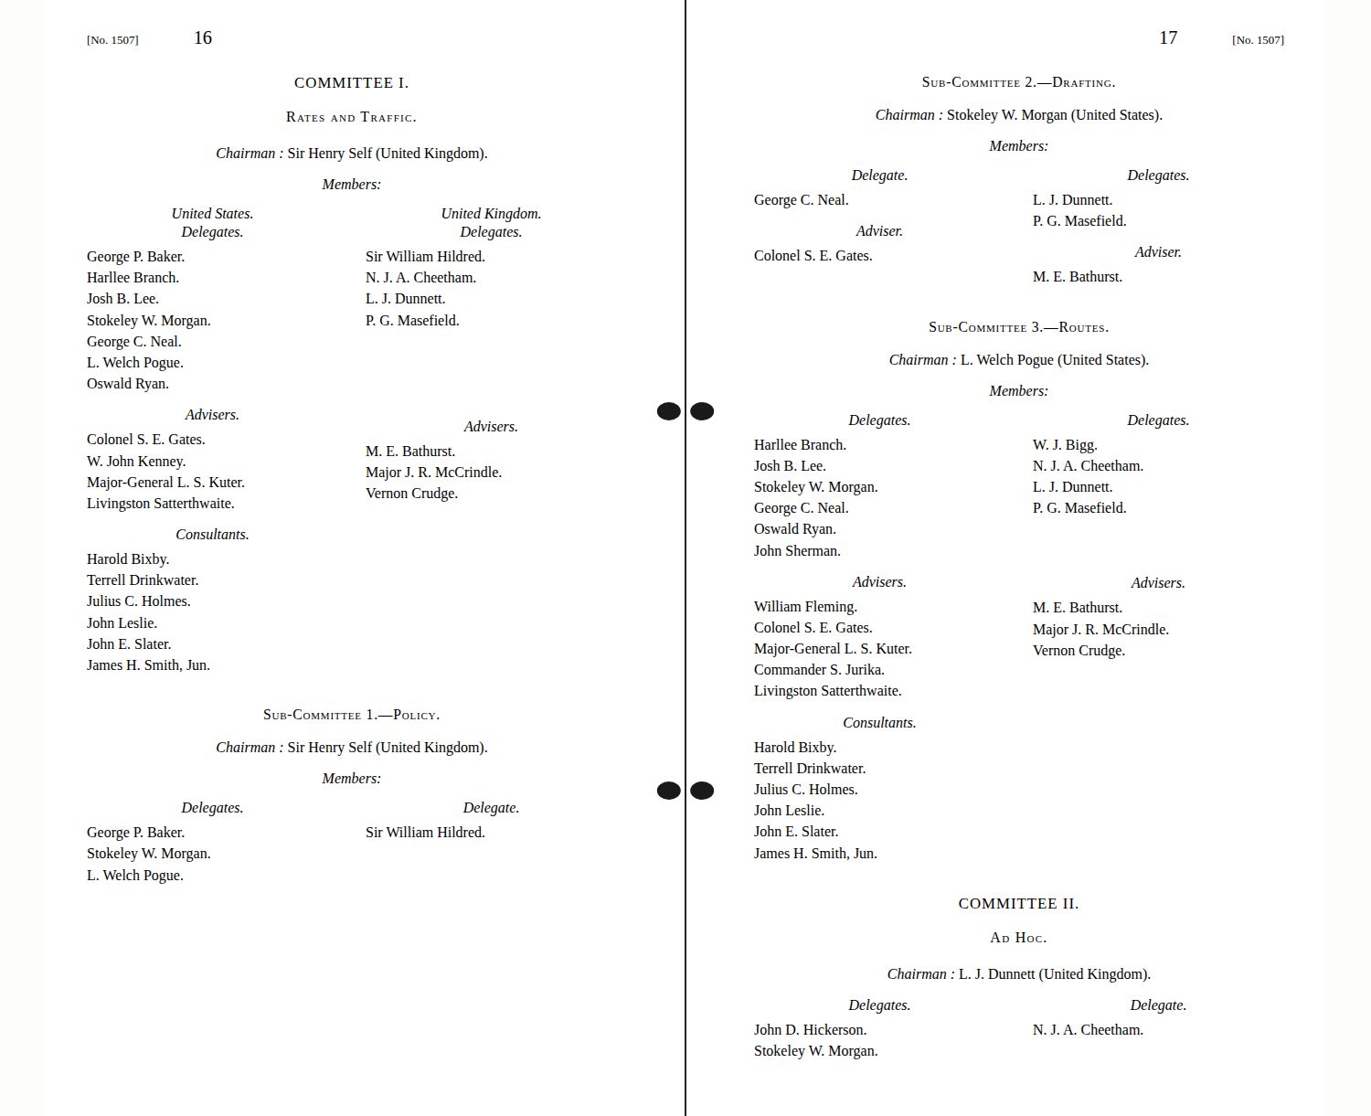[No. 1507] 16
Committee I.
Rates and Traffic.
Chairman : Sir Henry Self (United Kingdom).
Members:
United States.
Delegates.
George P. Baker.
Harllee Branch.
Josh B. Lee.
Stokeley W. Morgan.
George C. Neal.
L. Welch Pogue.
Oswald Ryan.
Advisers.
Colonel S. E. Gates.
W. John Kenney.
Major-General L. S. Kuter.
Livingston Satterthwaite.
Consultants.
Harold Bixby.
Terrell Drinkwater.
Julius C. Holmes.
John Leslie.
John E. Slater.
James H. Smith, Jun.
United Kingdom.
Delegates.
Sir William Hildred.
N. J. A. Cheetham.
L. J. Dunnett.
P. G. Masefield.
Advisers.
M. E. Bathurst.
Major J. R. McCrindle.
Vernon Crudge.
Sub-Committee 1.—Policy.
Chairman : Sir Henry Self (United Kingdom).
Members:
Delegates.
George P. Baker.
Stokeley W. Morgan.
L. Welch Pogue.
Delegate.
Sir William Hildred.
17 [No. 1507]
Sub-Committee 2.—Drafting.
Chairman : Stokeley W. Morgan (United States).
Members:
Delegate.
George C. Neal.
Adviser.
Colonel S. E. Gates.
Delegates.
L. J. Dunnett.
P. G. Masefield.
Adviser.
M. E. Bathurst.
Sub-Committee 3.—Routes.
Chairman : L. Welch Pogue (United States).
Members:
Delegates.
Harllee Branch.
Josh B. Lee.
Stokeley W. Morgan.
George C. Neal.
Oswald Ryan.
John Sherman.
Advisers.
William Fleming.
Colonel S. E. Gates.
Major-General L. S. Kuter.
Commander S. Jurika.
Livingston Satterthwaite.
Consultants.
Harold Bixby.
Terrell Drinkwater.
Julius C. Holmes.
John Leslie.
John E. Slater.
James H. Smith, Jun.
Delegates.
W. J. Bigg.
N. J. A. Cheetham.
L. J. Dunnett.
P. G. Masefield.
Advisers.
M. E. Bathurst.
Major J. R. McCrindle.
Vernon Crudge.
Committee II.
Ad Hoc.
Chairman : L. J. Dunnett (United Kingdom).
Delegates.
John D. Hickerson.
Stokeley W. Morgan.
Delegate.
N. J. A. Cheetham.